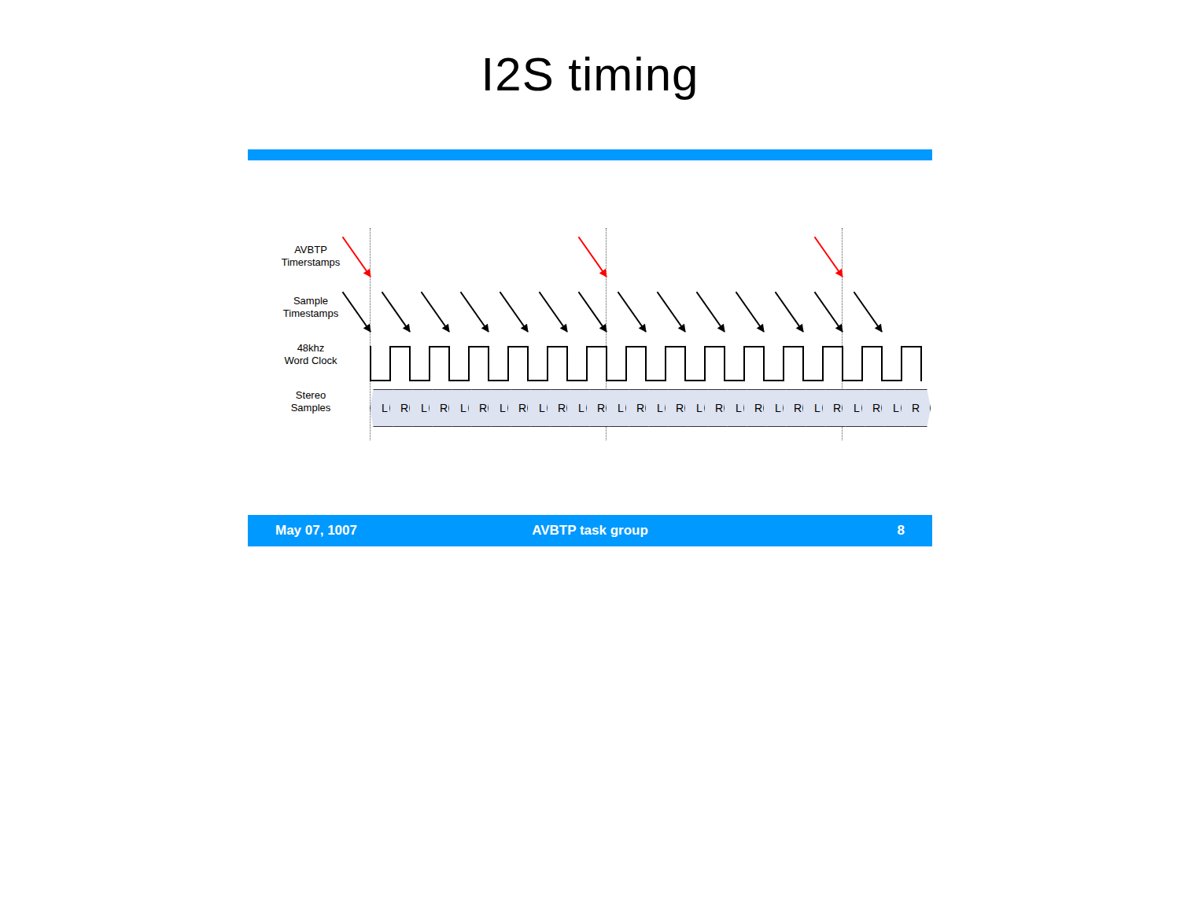I2S timing
AVBTP
Timerstamps
Sample
Timestamps
48khz
Word Clock
Stereo
Samples
L
R
L
R
L
R
L
R
L
R
L
R
L
R
L
R
L
R
L
R
L
R
L
R
L
R
L
R
May 07, 1007 AVBTP task group 8